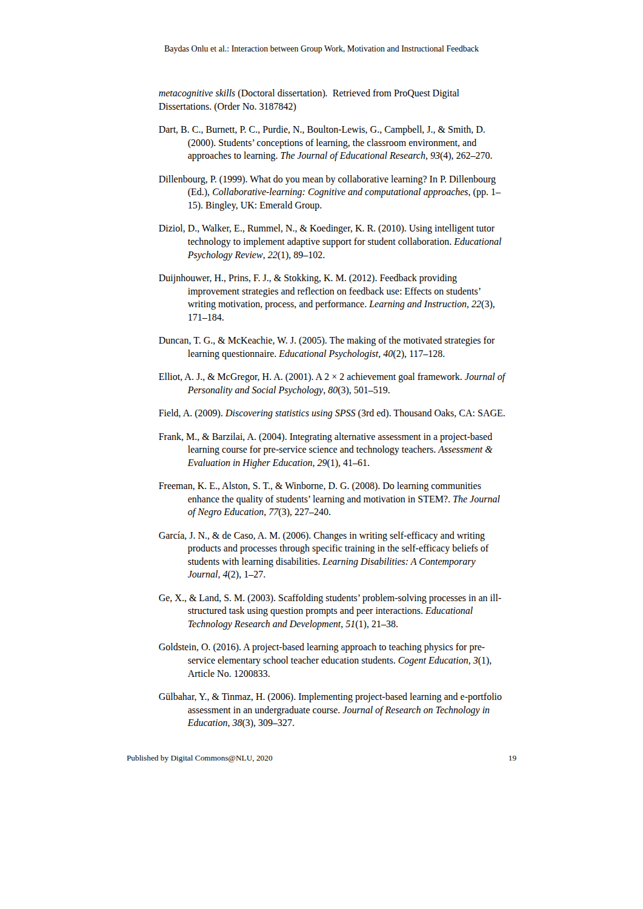Baydas Onlu et al.: Interaction between Group Work, Motivation and Instructional Feedback
metacognitive skills (Doctoral dissertation). Retrieved from ProQuest Digital Dissertations. (Order No. 3187842)
Dart, B. C., Burnett, P. C., Purdie, N., Boulton-Lewis, G., Campbell, J., & Smith, D. (2000). Students’ conceptions of learning, the classroom environment, and approaches to learning. The Journal of Educational Research, 93(4), 262–270.
Dillenbourg, P. (1999). What do you mean by collaborative learning? In P. Dillenbourg (Ed.), Collaborative-learning: Cognitive and computational approaches, (pp. 1–15). Bingley, UK: Emerald Group.
Diziol, D., Walker, E., Rummel, N., & Koedinger, K. R. (2010). Using intelligent tutor technology to implement adaptive support for student collaboration. Educational Psychology Review, 22(1), 89–102.
Duijnhouwer, H., Prins, F. J., & Stokking, K. M. (2012). Feedback providing improvement strategies and reflection on feedback use: Effects on students’ writing motivation, process, and performance. Learning and Instruction, 22(3), 171–184.
Duncan, T. G., & McKeachie, W. J. (2005). The making of the motivated strategies for learning questionnaire. Educational Psychologist, 40(2), 117–128.
Elliot, A. J., & McGregor, H. A. (2001). A 2 × 2 achievement goal framework. Journal of Personality and Social Psychology, 80(3), 501–519.
Field, A. (2009). Discovering statistics using SPSS (3rd ed). Thousand Oaks, CA: SAGE.
Frank, M., & Barzilai, A. (2004). Integrating alternative assessment in a project-based learning course for pre-service science and technology teachers. Assessment & Evaluation in Higher Education, 29(1), 41–61.
Freeman, K. E., Alston, S. T., & Winborne, D. G. (2008). Do learning communities enhance the quality of students’ learning and motivation in STEM?. The Journal of Negro Education, 77(3), 227–240.
García, J. N., & de Caso, A. M. (2006). Changes in writing self-efficacy and writing products and processes through specific training in the self-efficacy beliefs of students with learning disabilities. Learning Disabilities: A Contemporary Journal, 4(2), 1–27.
Ge, X., & Land, S. M. (2003). Scaffolding students’ problem-solving processes in an ill-structured task using question prompts and peer interactions. Educational Technology Research and Development, 51(1), 21–38.
Goldstein, O. (2016). A project-based learning approach to teaching physics for pre-service elementary school teacher education students. Cogent Education, 3(1), Article No. 1200833.
Gülbahar, Y., & Tinmaz, H. (2006). Implementing project-based learning and e-portfolio assessment in an undergraduate course. Journal of Research on Technology in Education, 38(3), 309–327.
Published by Digital Commons@NLU, 2020
19